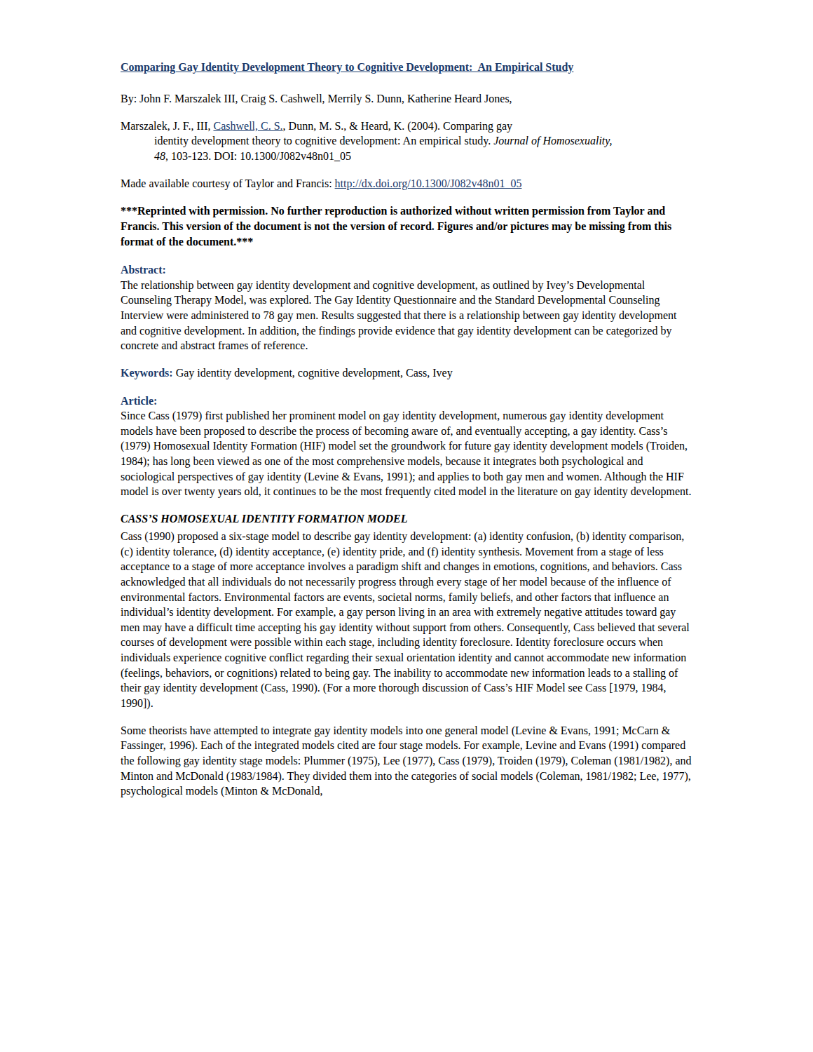Comparing Gay Identity Development Theory to Cognitive Development: An Empirical Study
By: John F. Marszalek III, Craig S. Cashwell, Merrily S. Dunn, Katherine Heard Jones,
Marszalek, J. F., III, Cashwell, C. S., Dunn, M. S., & Heard, K. (2004). Comparing gay identity development theory to cognitive development: An empirical study. Journal of Homosexuality, 48, 103-123. DOI: 10.1300/J082v48n01_05
Made available courtesy of Taylor and Francis: http://dx.doi.org/10.1300/J082v48n01_05
***Reprinted with permission. No further reproduction is authorized without written permission from Taylor and Francis. This version of the document is not the version of record. Figures and/or pictures may be missing from this format of the document.***
Abstract:
The relationship between gay identity development and cognitive development, as outlined by Ivey’s Developmental Counseling Therapy Model, was explored. The Gay Identity Questionnaire and the Standard Developmental Counseling Interview were administered to 78 gay men. Results suggested that there is a relationship between gay identity development and cognitive development. In addition, the findings provide evidence that gay identity development can be categorized by concrete and abstract frames of reference.
Keywords: Gay identity development, cognitive development, Cass, Ivey
Article:
Since Cass (1979) first published her prominent model on gay identity development, numerous gay identity development models have been proposed to describe the process of becoming aware of, and eventually accepting, a gay identity. Cass’s (1979) Homosexual Identity Formation (HIF) model set the groundwork for future gay identity development models (Troiden, 1984); has long been viewed as one of the most comprehensive models, because it integrates both psychological and sociological perspectives of gay identity (Levine & Evans, 1991); and applies to both gay men and women. Although the HIF model is over twenty years old, it continues to be the most frequently cited model in the literature on gay identity development.
CASS’S HOMOSEXUAL IDENTITY FORMATION MODEL
Cass (1990) proposed a six-stage model to describe gay identity development: (a) identity confusion, (b) identity comparison, (c) identity tolerance, (d) identity acceptance, (e) identity pride, and (f) identity synthesis. Movement from a stage of less acceptance to a stage of more acceptance involves a paradigm shift and changes in emotions, cognitions, and behaviors. Cass acknowledged that all individuals do not necessarily progress through every stage of her model because of the influence of environmental factors. Environmental factors are events, societal norms, family beliefs, and other factors that influence an individual’s identity development. For example, a gay person living in an area with extremely negative attitudes toward gay men may have a difficult time accepting his gay identity without support from others. Consequently, Cass believed that several courses of development were possible within each stage, including identity foreclosure. Identity foreclosure occurs when individuals experience cognitive conflict regarding their sexual orientation identity and cannot accommodate new information (feelings, behaviors, or cognitions) related to being gay. The inability to accommodate new information leads to a stalling of their gay identity development (Cass, 1990). (For a more thorough discussion of Cass’s HIF Model see Cass [1979, 1984, 1990]).
Some theorists have attempted to integrate gay identity models into one general model (Levine & Evans, 1991; McCarn & Fassinger, 1996). Each of the integrated models cited are four stage models. For example, Levine and Evans (1991) compared the following gay identity stage models: Plummer (1975), Lee (1977), Cass (1979), Troiden (1979), Coleman (1981/1982), and Minton and McDonald (1983/1984). They divided them into the categories of social models (Coleman, 1981/1982; Lee, 1977), psychological models (Minton & McDonald,